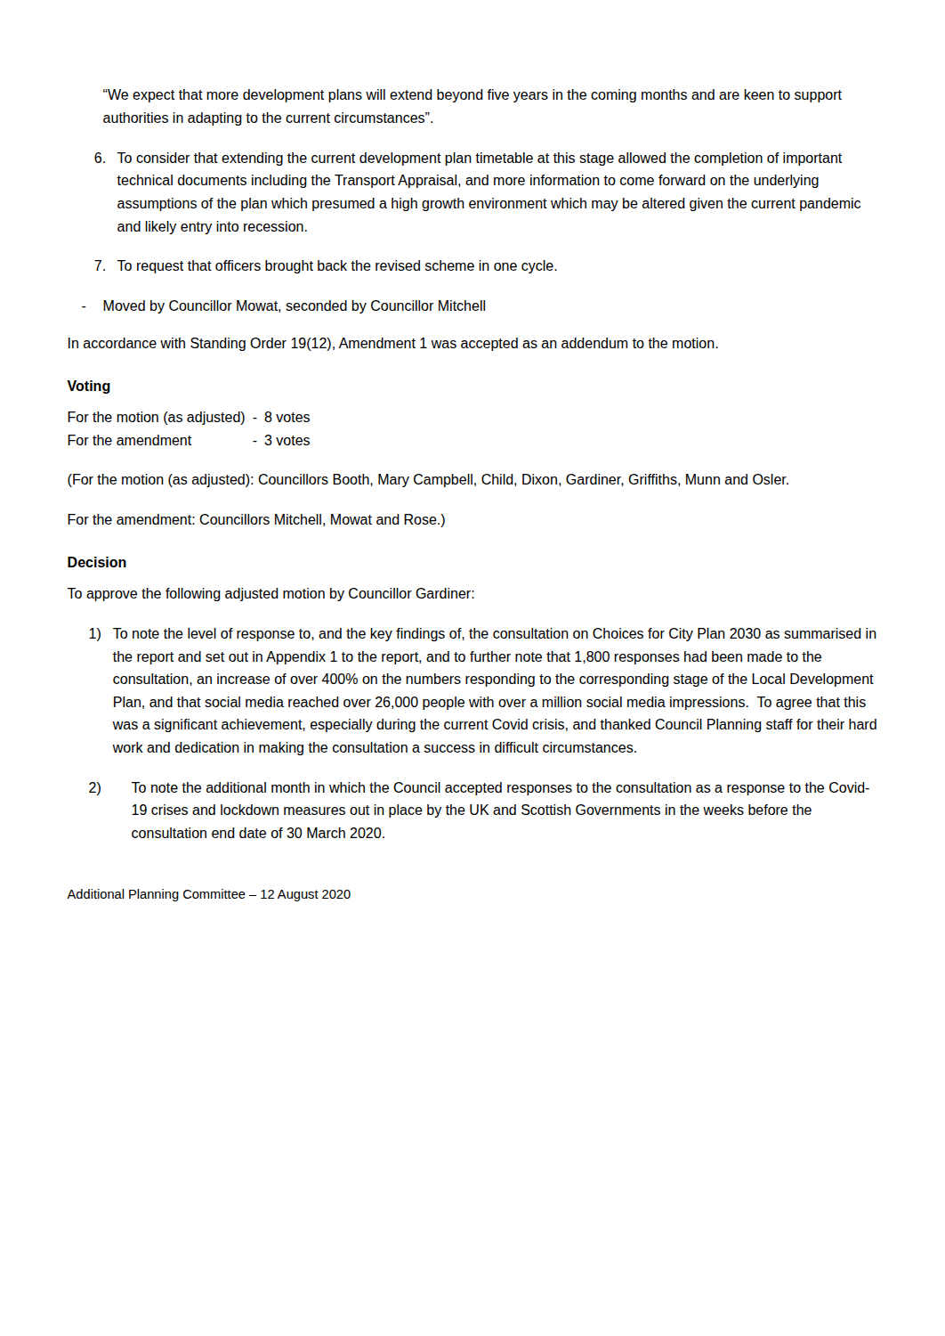“We expect that more development plans will extend beyond five years in the coming months and are keen to support authorities in adapting to the current circumstances”.
To consider that extending the current development plan timetable at this stage allowed the completion of important technical documents including the Transport Appraisal, and more information to come forward on the underlying assumptions of the plan which presumed a high growth environment which may be altered given the current pandemic and likely entry into recession.
To request that officers brought back the revised scheme in one cycle.
Moved by Councillor Mowat, seconded by Councillor Mitchell
In accordance with Standing Order 19(12), Amendment 1 was accepted as an addendum to the motion.
Voting
| For the motion (as adjusted) | - | 8 votes |
| For the amendment | - | 3 votes |
(For the motion (as adjusted): Councillors Booth, Mary Campbell, Child, Dixon, Gardiner, Griffiths, Munn and Osler.
For the amendment: Councillors Mitchell, Mowat and Rose.)
Decision
To approve the following adjusted motion by Councillor Gardiner:
1) To note the level of response to, and the key findings of, the consultation on Choices for City Plan 2030 as summarised in the report and set out in Appendix 1 to the report, and to further note that 1,800 responses had been made to the consultation, an increase of over 400% on the numbers responding to the corresponding stage of the Local Development Plan, and that social media reached over 26,000 people with over a million social media impressions. To agree that this was a significant achievement, especially during the current Covid crisis, and thanked Council Planning staff for their hard work and dedication in making the consultation a success in difficult circumstances.
2) To note the additional month in which the Council accepted responses to the consultation as a response to the Covid-19 crises and lockdown measures out in place by the UK and Scottish Governments in the weeks before the consultation end date of 30 March 2020.
Additional Planning Committee – 12 August 2020